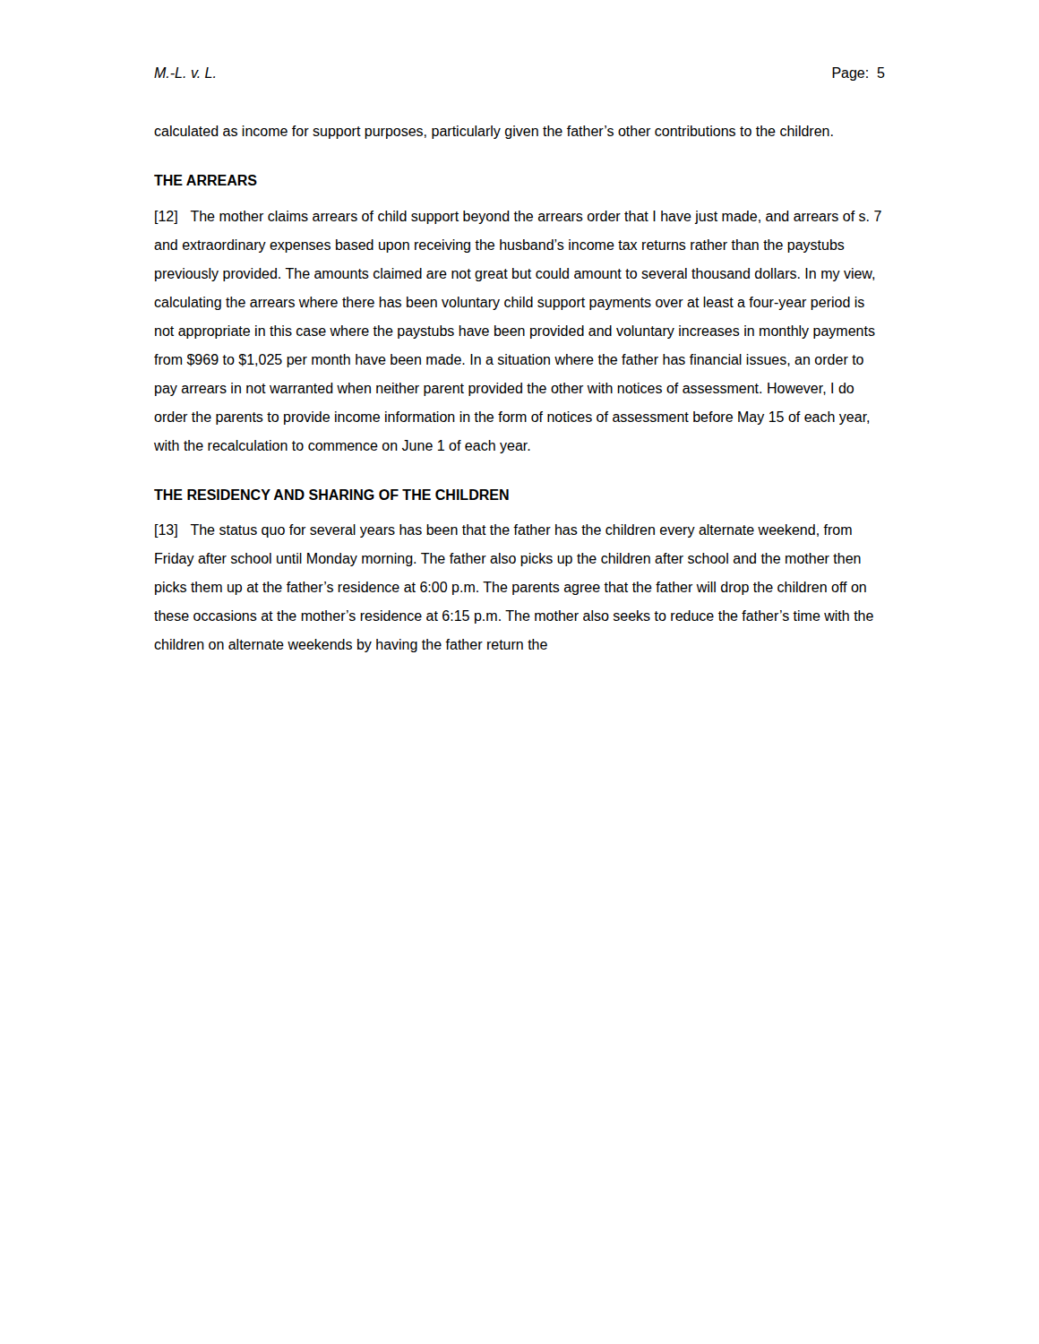M.-L. v. L. Page: 5
calculated as income for support purposes, particularly given the father’s other contributions to the children.
The Arrears
[12] The mother claims arrears of child support beyond the arrears order that I have just made, and arrears of s. 7 and extraordinary expenses based upon receiving the husband’s income tax returns rather than the paystubs previously provided. The amounts claimed are not great but could amount to several thousand dollars. In my view, calculating the arrears where there has been voluntary child support payments over at least a four-year period is not appropriate in this case where the paystubs have been provided and voluntary increases in monthly payments from $969 to $1,025 per month have been made. In a situation where the father has financial issues, an order to pay arrears in not warranted when neither parent provided the other with notices of assessment. However, I do order the parents to provide income information in the form of notices of assessment before May 15 of each year, with the recalculation to commence on June 1 of each year.
The Residency and Sharing of the Children
[13] The status quo for several years has been that the father has the children every alternate weekend, from Friday after school until Monday morning. The father also picks up the children after school and the mother then picks them up at the father’s residence at 6:00 p.m. The parents agree that the father will drop the children off on these occasions at the mother’s residence at 6:15 p.m. The mother also seeks to reduce the father’s time with the children on alternate weekends by having the father return the